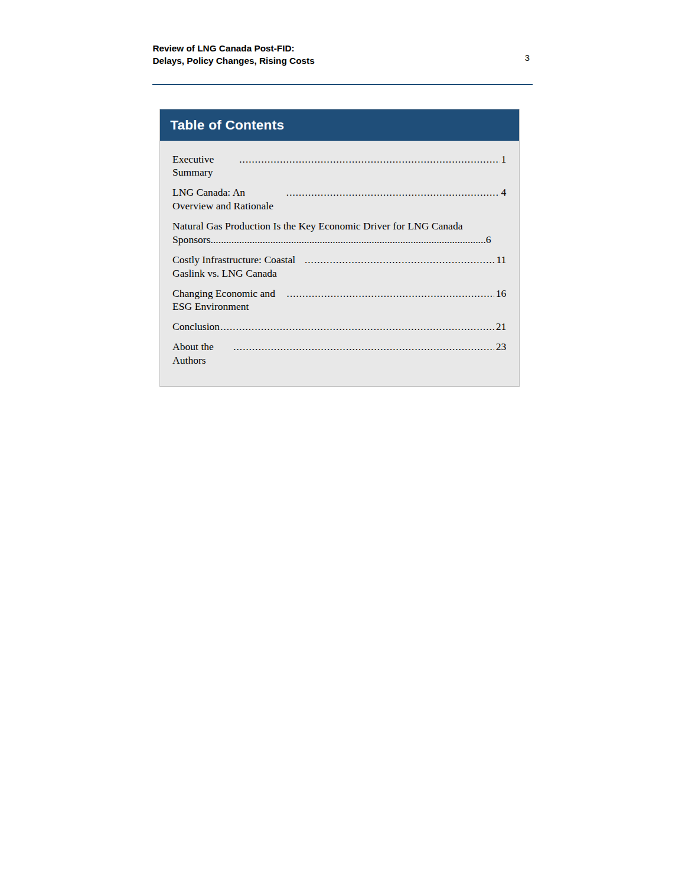Review of LNG Canada Post-FID:
Delays, Policy Changes, Rising Costs
3
Table of Contents
Executive Summary .......................................................................................................... 1
LNG Canada: An Overview and Rationale .......................................................................................................... 4
Natural Gas Production Is the Key Economic Driver for LNG Canada Sponsors .......................................................................................................... 6
Costly Infrastructure: Coastal Gaslink vs. LNG Canada .......................................................................................................... 11
Changing Economic and ESG Environment .......................................................................................................... 16
Conclusion .......................................................................................................... 21
About the Authors .......................................................................................................... 23